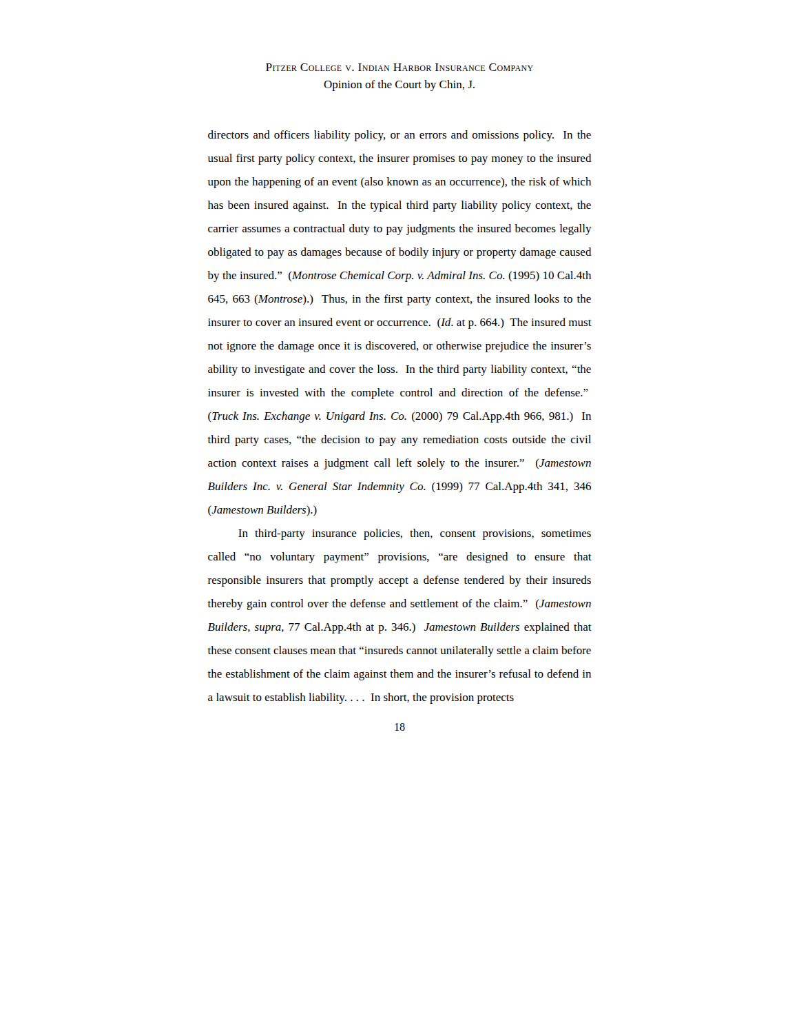Pitzer College v. Indian Harbor Insurance Company
Opinion of the Court by Chin, J.
directors and officers liability policy, or an errors and omissions policy. In the usual first party policy context, the insurer promises to pay money to the insured upon the happening of an event (also known as an occurrence), the risk of which has been insured against. In the typical third party liability policy context, the carrier assumes a contractual duty to pay judgments the insured becomes legally obligated to pay as damages because of bodily injury or property damage caused by the insured.” (Montrose Chemical Corp. v. Admiral Ins. Co. (1995) 10 Cal.4th 645, 663 (Montrose).) Thus, in the first party context, the insured looks to the insurer to cover an insured event or occurrence. (Id. at p. 664.) The insured must not ignore the damage once it is discovered, or otherwise prejudice the insurer’s ability to investigate and cover the loss. In the third party liability context, “the insurer is invested with the complete control and direction of the defense.” (Truck Ins. Exchange v. Unigard Ins. Co. (2000) 79 Cal.App.4th 966, 981.) In third party cases, “the decision to pay any remediation costs outside the civil action context raises a judgment call left solely to the insurer.” (Jamestown Builders Inc. v. General Star Indemnity Co. (1999) 77 Cal.App.4th 341, 346 (Jamestown Builders).)
In third-party insurance policies, then, consent provisions, sometimes called “no voluntary payment” provisions, “are designed to ensure that responsible insurers that promptly accept a defense tendered by their insureds thereby gain control over the defense and settlement of the claim.” (Jamestown Builders, supra, 77 Cal.App.4th at p. 346.) Jamestown Builders explained that these consent clauses mean that “insureds cannot unilaterally settle a claim before the establishment of the claim against them and the insurer’s refusal to defend in a lawsuit to establish liability. . . . In short, the provision protects
18